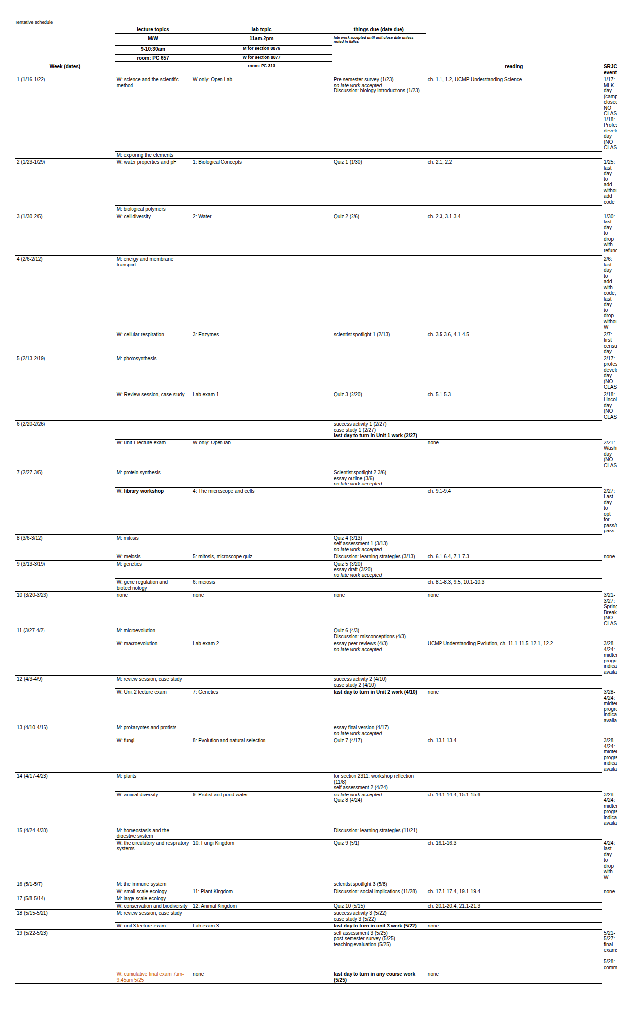Tentative schedule
| | lecture topics | lab topic | things due (date due) | | |
| | M/W | 11am-2pm | late work accepted until unit close date unless noted in italics | | |
| | 9-10:30am | M for section 8876 | | | |
| | room: PC 657 | W for section 8877 | | | |
| Week (dates) | | room: PC 313 | | reading | SRJC events |
| 1 (1/16-1/22) | W: science and the scientific method | W only: Open Lab | Pre semester survey (1/23) no late work accepted Discussion: biology introductions (1/23) | ch. 1.1, 1.2, UCMP Understanding Science | 1/17: MLK day (campus closed, NO CLASSES) 1/18: Professional development day (NO CLASSES) |
| M: exploring the elements | | | | |
| 2 (1/23-1/29) | W: water properties and pH | 1: Biological Concepts | Quiz 1 (1/30) | ch. 2.1, 2.2 | 1/25: last day to add without add code |
| M: biological polymers | | | | |
| 3 (1/30-2/5) | W: cell diversity | 2: Water | Quiz 2 (2/6) | ch. 2.3, 3.1-3.4 | 1/30: last day to drop with refund |
| 4 (2/6-2/12) | M: energy and membrane transport | | | | 2/6: last day to add with code, last day to drop without W |
| W: cellular respiration | 3: Enzymes | scientist spotlight 1 (2/13) | ch. 3.5-3.6, 4.1-4.5 | 2/7: first census day |
| 5 (2/13-2/19) | M: photosynthesis | | | | 2/17: professional development day (NO CLASSES) |
| W: Review session, case study | Lab exam 1 | Quiz 3 (2/20) | ch. 5.1-5.3 | 2/18: Lincoln's day (NO CLASSES) |
| 6 (2/20-2/26) | | | success activity 1 (2/27) case study 1 (2/27) last day to turn in Unit 1 work (2/27) | | |
| W: unit 1 lecture exam | W only: Open lab | | none | 2/21: Washington's day (NO CLASSES) |
| 7 (2/27-3/5) | M: protein synthesis | | Scientist spotlight 2 3/6) essay outline (3/6) no late work accepted | | |
| W: library workshop | 4: The microscope and cells | | ch. 9.1-9.4 | 2/27: Last day to opt for pass/no pass |
| 8 (3/6-3/12) | M: mitosis | | Quiz 4 (3/13) self assessment 1 (3/13) no late work accepted | | |
| W: meiosis | 5: mitosis, microscope quiz | Discussion: learning strategies (3/13) | ch. 6.1-6.4, 7.1-7.3 | none |
| 9 (3/13-3/19) | M: genetics | | Quiz 5 (3/20) essay draft (3/20) no late work accepted | | |
| W: gene regulation and biotechnology | 6: meiosis | | ch. 8.1-8.3, 9.5, 10.1-10.3 | |
| 10 (3/20-3/26) | none | none | none | none | 3/21-3/27: Spring Break! (NO CLASSES) |
| 11 (3/27-4/2) | M: microevolution | | Quiz 6 (4/3) Discussion: misconceptions (4/3) | | |
| W: macroevolution | Lab exam 2 | essay peer reviews (4/3) no late work accepted | UCMP Understanding Evolution, ch. 11.1-11.5, 12.1, 12.2 | 3/28-4/24: midterm progress indicators available |
| 12 (4/3-4/9) | M: review session, case study | | success activity 2 (4/10) case study 2 (4/10) | | |
| W: Unit 2 lecture exam | 7: Genetics | last day to turn in Unit 2 work (4/10) | none | 3/28-4/24: midterm progress indicators available |
| 13 (4/10-4/16) | M: prokaryotes and protists | | essay final version (4/17) no late work accepted | | |
| W: fungi | 8: Evolution and natural selection | Quiz 7 (4/17) | ch. 13.1-13.4 | 3/28-4/24: midterm progress indicators available |
| 14 (4/17-4/23) | M: plants | | for section 2311: workshop reflection (11/8) self assessment 2 (4/24) | | |
| W: animal diversity | 9: Protist and pond water | no late work accepted Quiz 8 (4/24) | ch. 14.1-14.4, 15.1-15.6 | 3/28-4/24: midterm progress indicators available |
| 15 (4/24-4/30) | M: homeostasis and the digestive system | | Discussion: learning strategies (11/21) | | |
| W: the circulatory and respiratory systems | 10: Fungi Kingdom | Quiz 9 (5/1) | ch. 16.1-16.3 | 4/24: last day to drop with W |
| 16 (5/1-5/7) | M: the immune system | | scientist spotlight 3 (5/8) | | |
| W: small scale ecology | 11: Plant Kingdom | Discussion: social implications (11/28) | ch. 17.1-17.4, 19.1-19.4 | none |
| 17 (5/8-5/14) | M: large scale ecology | | | | |
| W: conservation and biodiversity | 12: Animal Kingdom | Quiz 10 (5/15) | ch. 20.1-20.4, 21.1-21.3 | |
| 18 (5/15-5/21) | M: review session, case study | | success activity 3 (5/22) case study 3 (5/22) | | |
| W: unit 3 lecture exam | Lab exam 3 | last day to turn in unit 3 work (5/22) | none | |
| 19 (5/22-5/28) | | | self assessment 3 (5/25) post semester survey (5/25) teaching evaluation (5/25) | | 5/21-5/27: final exams 5/28: commencement |
| W: cumulative final exam 7am-9:45am 5/25 | none | last day to turn in any course work (5/25) | none | |